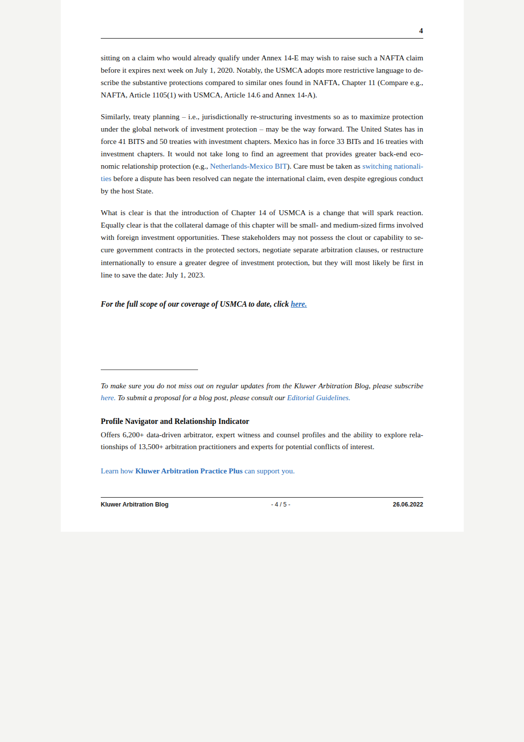4
sitting on a claim who would already qualify under Annex 14-E may wish to raise such a NAFTA claim before it expires next week on July 1, 2020. Notably, the USMCA adopts more restrictive language to describe the substantive protections compared to similar ones found in NAFTA, Chapter 11 (Compare e.g., NAFTA, Article 1105(1) with USMCA, Article 14.6 and Annex 14-A).
Similarly, treaty planning – i.e., jurisdictionally re-structuring investments so as to maximize protection under the global network of investment protection – may be the way forward. The United States has in force 41 BITS and 50 treaties with investment chapters. Mexico has in force 33 BITs and 16 treaties with investment chapters. It would not take long to find an agreement that provides greater back-end economic relationship protection (e.g., Netherlands-Mexico BIT). Care must be taken as switching nationalities before a dispute has been resolved can negate the international claim, even despite egregious conduct by the host State.
What is clear is that the introduction of Chapter 14 of USMCA is a change that will spark reaction. Equally clear is that the collateral damage of this chapter will be small- and medium-sized firms involved with foreign investment opportunities. These stakeholders may not possess the clout or capability to secure government contracts in the protected sectors, negotiate separate arbitration clauses, or restructure internationally to ensure a greater degree of investment protection, but they will most likely be first in line to save the date: July 1, 2023.
For the full scope of our coverage of USMCA to date, click here.
To make sure you do not miss out on regular updates from the Kluwer Arbitration Blog, please subscribe here. To submit a proposal for a blog post, please consult our Editorial Guidelines.
Profile Navigator and Relationship Indicator
Offers 6,200+ data-driven arbitrator, expert witness and counsel profiles and the ability to explore relationships of 13,500+ arbitration practitioners and experts for potential conflicts of interest.
Learn how Kluwer Arbitration Practice Plus can support you.
Kluwer Arbitration Blog - 4 / 5 - 26.06.2022